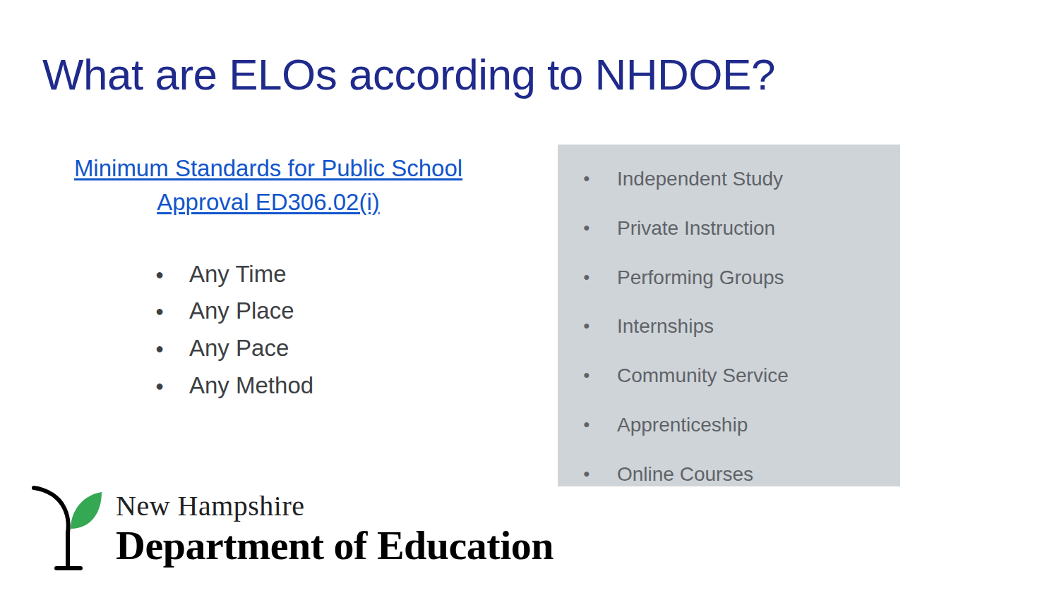What are ELOs according to NHDOE?
Minimum Standards for Public School Approval ED306.02(i)
Any Time
Any Place
Any Pace
Any Method
Independent Study
Private Instruction
Performing Groups
Internships
Community Service
Apprenticeship
Online Courses
New Hampshire Department of Education